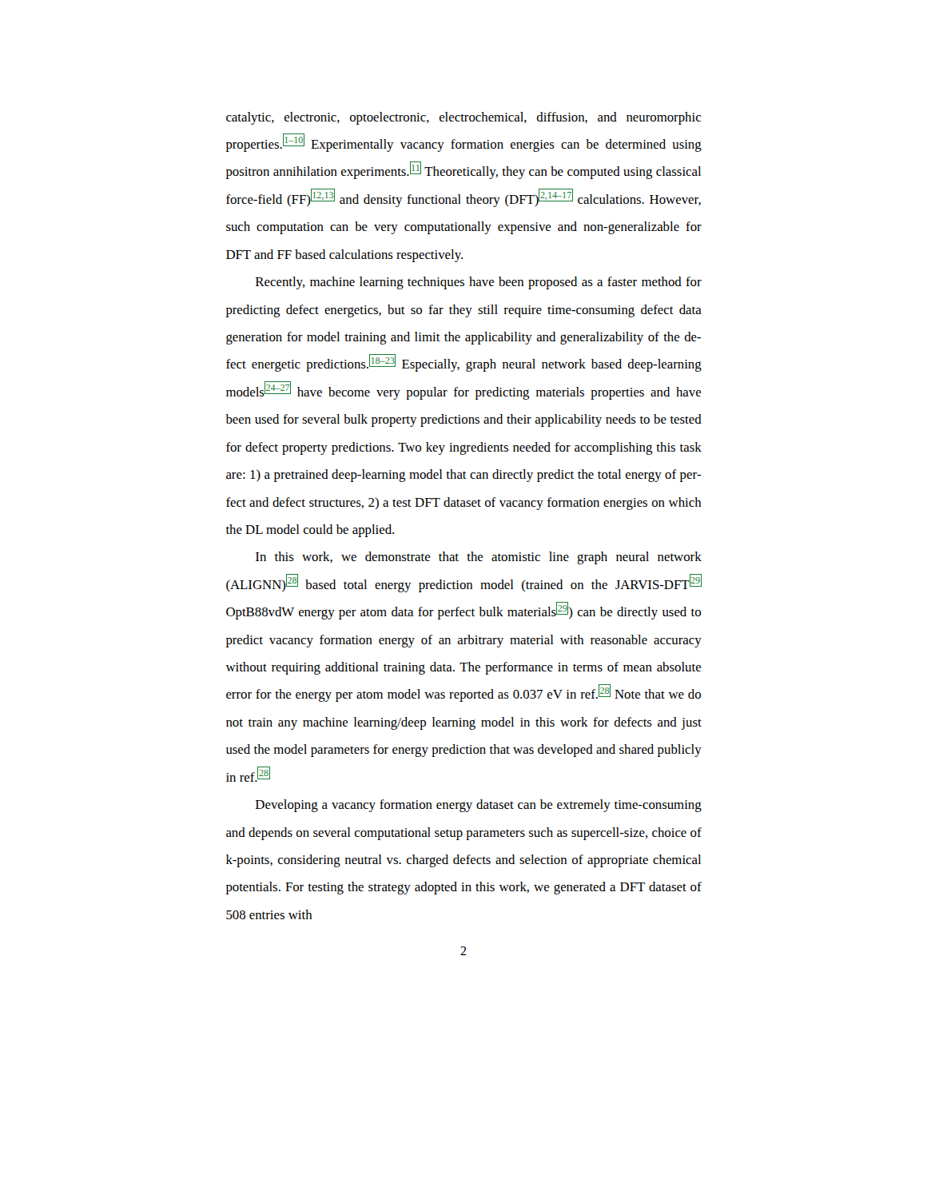catalytic, electronic, optoelectronic, electrochemical, diffusion, and neuromorphic properties.1–10 Experimentally vacancy formation energies can be determined using positron annihilation experiments.11 Theoretically, they can be computed using classical force-field (FF)12,13 and density functional theory (DFT)2,14–17 calculations. However, such computation can be very computationally expensive and non-generalizable for DFT and FF based calculations respectively.
Recently, machine learning techniques have been proposed as a faster method for predicting defect energetics, but so far they still require time-consuming defect data generation for model training and limit the applicability and generalizability of the defect energetic predictions.18–23 Especially, graph neural network based deep-learning models24–27 have become very popular for predicting materials properties and have been used for several bulk property predictions and their applicability needs to be tested for defect property predictions. Two key ingredients needed for accomplishing this task are: 1) a pretrained deep-learning model that can directly predict the total energy of perfect and defect structures, 2) a test DFT dataset of vacancy formation energies on which the DL model could be applied.
In this work, we demonstrate that the atomistic line graph neural network (ALIGNN)28 based total energy prediction model (trained on the JARVIS-DFT29 OptB88vdW energy per atom data for perfect bulk materials29) can be directly used to predict vacancy formation energy of an arbitrary material with reasonable accuracy without requiring additional training data. The performance in terms of mean absolute error for the energy per atom model was reported as 0.037 eV in ref.28 Note that we do not train any machine learning/deep learning model in this work for defects and just used the model parameters for energy prediction that was developed and shared publicly in ref.28
Developing a vacancy formation energy dataset can be extremely time-consuming and depends on several computational setup parameters such as supercell-size, choice of k-points, considering neutral vs. charged defects and selection of appropriate chemical potentials. For testing the strategy adopted in this work, we generated a DFT dataset of 508 entries with
2